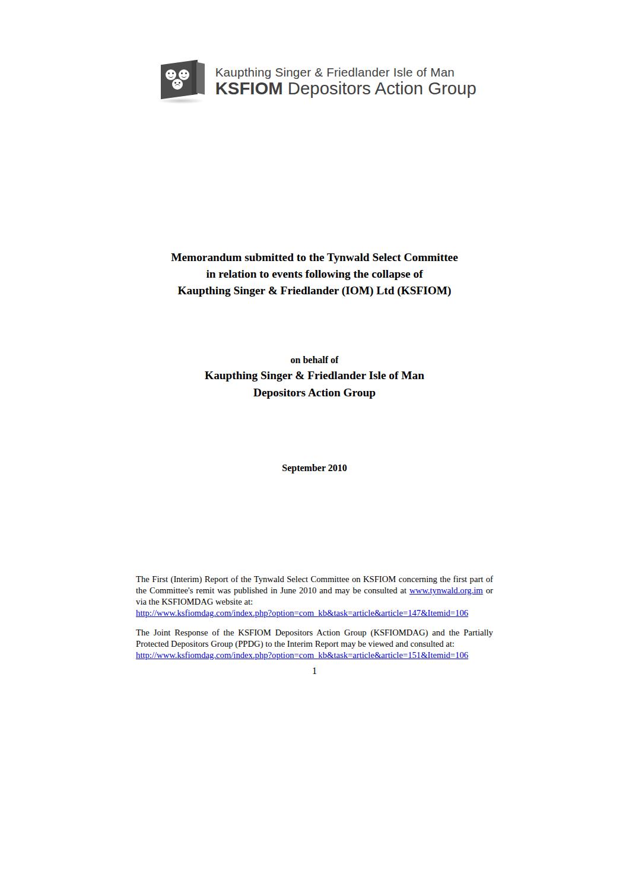Kaupthing Singer & Friedlander Isle of Man
KSFIOM Depositors Action Group
Memorandum submitted to the Tynwald Select Committee
in relation to events following the collapse of
Kaupthing Singer & Friedlander (IOM) Ltd (KSFIOM)
on behalf of
Kaupthing Singer & Friedlander Isle of Man
Depositors Action Group
September 2010
The First (Interim) Report of the Tynwald Select Committee on KSFIOM concerning the first part of the Committee's remit was published in June 2010 and may be consulted at www.tynwald.org.im or via the KSFIOMDAG website at:
http://www.ksfiomdag.com/index.php?option=com_kb&task=article&article=147&Itemid=106
The Joint Response of the KSFIOM Depositors Action Group (KSFIOMDAG) and the Partially Protected Depositors Group (PPDG) to the Interim Report may be viewed and consulted at:
http://www.ksfiomdag.com/index.php?option=com_kb&task=article&article=151&Itemid=106
1